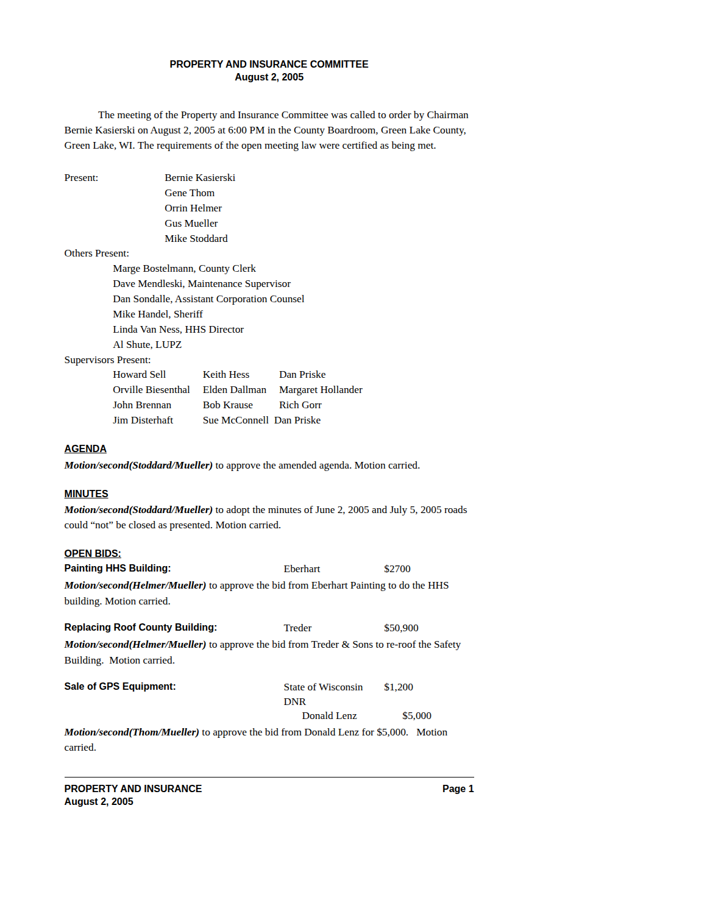PROPERTY AND INSURANCE COMMITTEEAugust 2, 2005
The meeting of the Property and Insurance Committee was called to order by Chairman Bernie Kasierski on August 2, 2005 at 6:00 PM in the County Boardroom, Green Lake County, Green Lake, WI. The requirements of the open meeting law were certified as being met.
| Present: | Bernie Kasierski Gene Thom Orrin Helmer Gus Mueller Mike Stoddard |
Others Present:
Marge Bostelmann, County Clerk
Dave Mendleski, Maintenance Supervisor
Dan Sondalle, Assistant Corporation Counsel
Mike Handel, Sheriff
Linda Van Ness, HHS Director
Al Shute, LUPZ
Supervisors Present:
| Howard Sell | Keith Hess | Dan Priske |
| Orville Biesenthal | Elden Dallman | Margaret Hollander |
| John Brennan | Bob Krause | Rich Gorr |
| Jim Disterhaft | Sue McConnell Dan Priske |
Agenda
Motion/second(Stoddard/Mueller) to approve the amended agenda. Motion carried.
Minutes
Motion/second(Stoddard/Mueller) to adopt the minutes of June 2, 2005 and July 5, 2005 roads could “not” be closed as presented. Motion carried.
Open Bids:
Painting HHS Building: Eberhart $2700
Motion/second(Helmer/Mueller) to approve the bid from Eberhart Painting to do the HHS building. Motion carried.
Replacing Roof County Building: Treder $50,900
Motion/second(Helmer/Mueller) to approve the bid from Treder & Sons to re-roof the Safety Building. Motion carried.
Sale of GPS Equipment: State of Wisconsin DNR $1,200
Donald Lenz $5,000
Motion/second(Thom/Mueller) to approve the bid from Donald Lenz for $5,000. Motion carried.
PROPERTY AND INSURANCE
August 2, 2005
Page 1